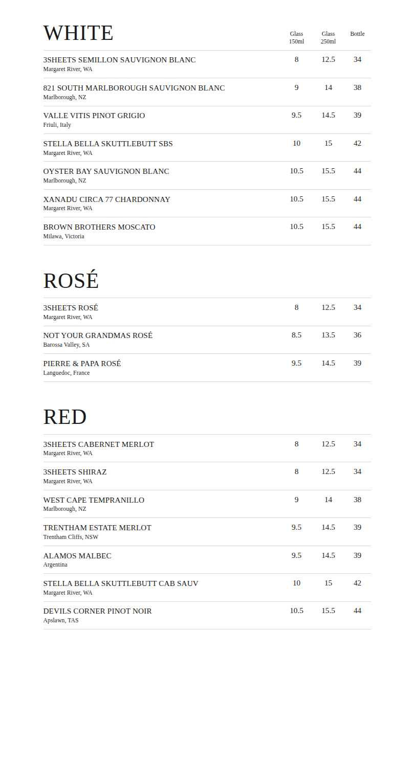White
Glass 150ml
Glass 250ml
Bottle
| 3Sheets Semillon Sauvignon Blanc Margaret River, WA | 8 | 12.5 | 34 |
| 821 South Marlborough Sauvignon Blanc Marlborough, NZ | 9 | 14 | 38 |
| Valle Vitis Pinot Grigio Friuli, Italy | 9.5 | 14.5 | 39 |
| Stella Bella Skuttlebutt SBS Margaret River, WA | 10 | 15 | 42 |
| Oyster Bay Sauvignon Blanc Marlborough, NZ | 10.5 | 15.5 | 44 |
| Xanadu Circa 77 Chardonnay Margaret River, WA | 10.5 | 15.5 | 44 |
| Brown Brothers Moscato Milawa, Victoria | 10.5 | 15.5 | 44 |
Rosé
| 3Sheets Rosé Margaret River, WA | 8 | 12.5 | 34 |
| Not Your Grandmas Rosé Barossa Valley, SA | 8.5 | 13.5 | 36 |
| Pierre & Papa Rosé Languedoc, France | 9.5 | 14.5 | 39 |
Red
| 3Sheets Cabernet Merlot Margaret River, WA | 8 | 12.5 | 34 |
| 3Sheets Shiraz Margaret River, WA | 8 | 12.5 | 34 |
| West Cape Tempranillo Marlborough, NZ | 9 | 14 | 38 |
| Trentham Estate Merlot Trentham Cliffs, NSW | 9.5 | 14.5 | 39 |
| Alamos Malbec Argentina | 9.5 | 14.5 | 39 |
| Stella Bella Skuttlebutt Cab Sauv Margaret River, WA | 10 | 15 | 42 |
| Devils Corner Pinot Noir Apslawn, TAS | 10.5 | 15.5 | 44 |